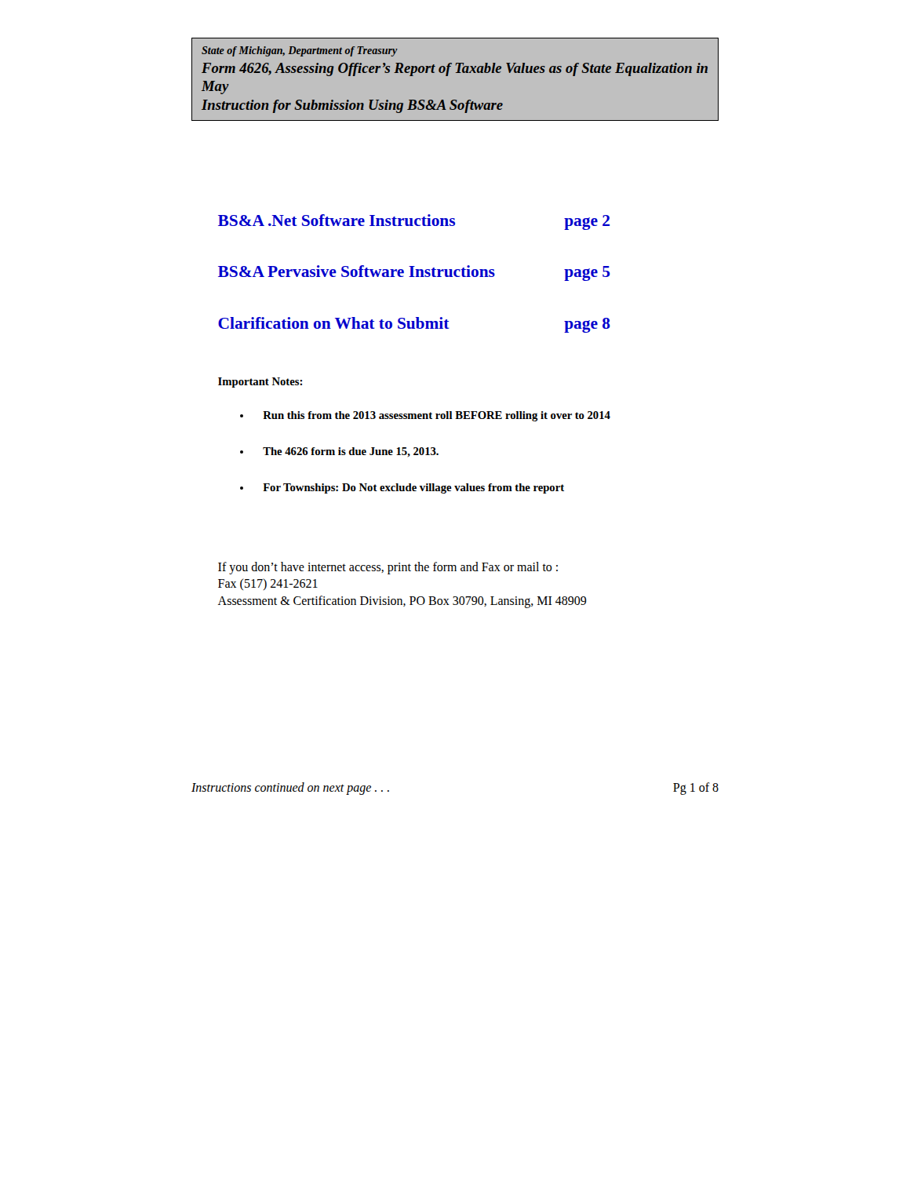State of Michigan, Department of Treasury
Form 4626, Assessing Officer’s Report of Taxable Values as of State Equalization in May
Instruction for Submission Using BS&A Software
BS&A .Net Software Instructions page 2
BS&A Pervasive Software Instructions page 5
Clarification on What to Submit page 8
Important Notes:
Run this from the 2013 assessment roll BEFORE rolling it over to 2014
The 4626 form is due June 15, 2013.
For Townships: Do Not exclude village values from the report
If you don’t have internet access, print the form and Fax or mail to :
Fax (517) 241-2621
Assessment & Certification Division, PO Box 30790, Lansing, MI 48909
Instructions continued on next page . . . Pg 1 of 8